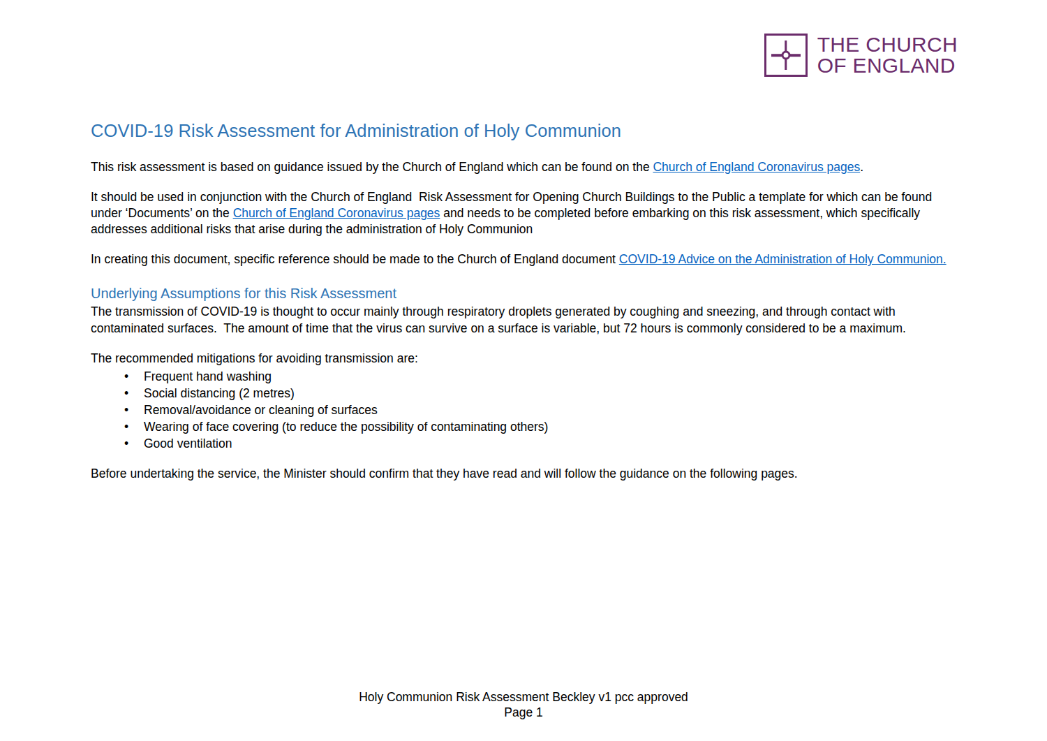THE CHURCH OF ENGLAND
COVID-19 Risk Assessment for Administration of Holy Communion
This risk assessment is based on guidance issued by the Church of England which can be found on the Church of England Coronavirus pages.
It should be used in conjunction with the Church of England Risk Assessment for Opening Church Buildings to the Public a template for which can be found under ‘Documents’ on the Church of England Coronavirus pages and needs to be completed before embarking on this risk assessment, which specifically addresses additional risks that arise during the administration of Holy Communion
In creating this document, specific reference should be made to the Church of England document COVID-19 Advice on the Administration of Holy Communion.
Underlying Assumptions for this Risk Assessment
The transmission of COVID-19 is thought to occur mainly through respiratory droplets generated by coughing and sneezing, and through contact with contaminated surfaces. The amount of time that the virus can survive on a surface is variable, but 72 hours is commonly considered to be a maximum.
The recommended mitigations for avoiding transmission are:
Frequent hand washing
Social distancing (2 metres)
Removal/avoidance or cleaning of surfaces
Wearing of face covering (to reduce the possibility of contaminating others)
Good ventilation
Before undertaking the service, the Minister should confirm that they have read and will follow the guidance on the following pages.
Holy Communion Risk Assessment Beckley v1 pcc approved
Page 1